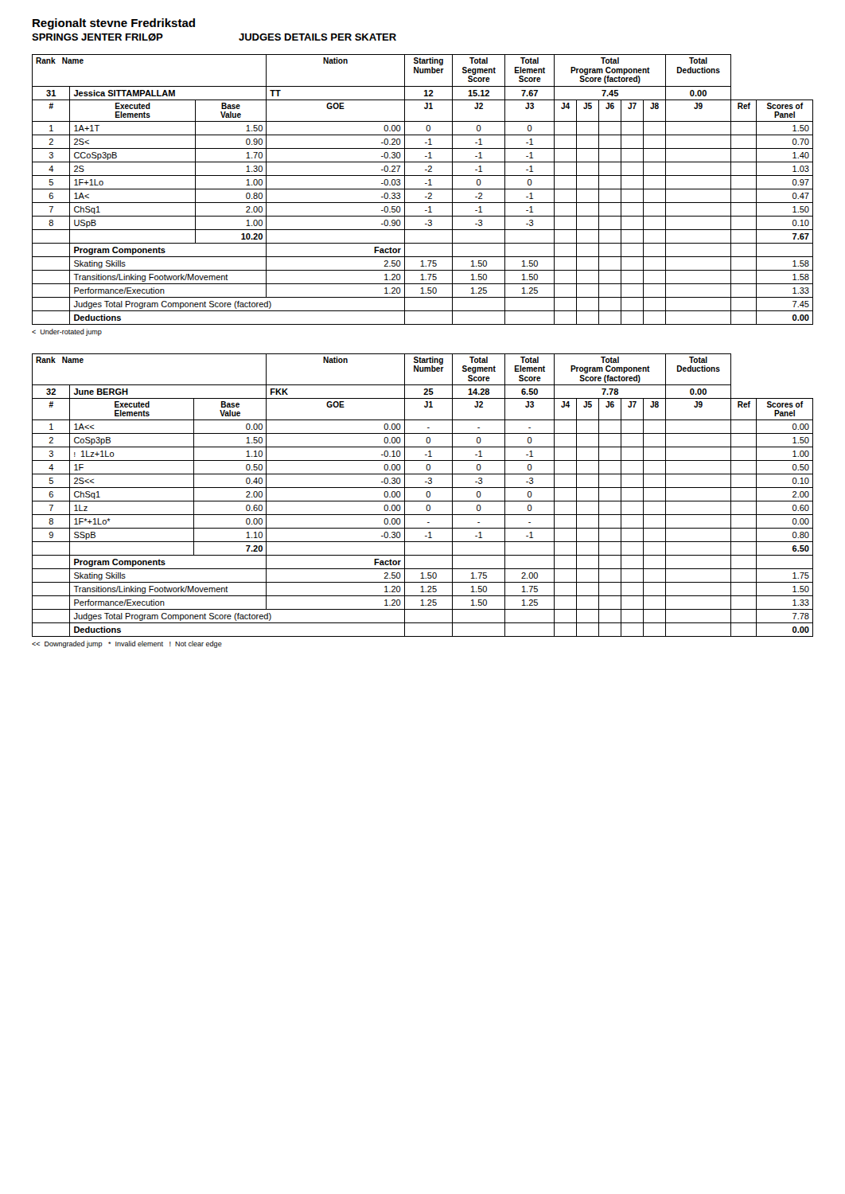Regionalt stevne Fredrikstad
SPRINGS JENTER FRILØPJUDGES DETAILS PER SKATER
| Rank Name | Nation | Starting Number | Total Segment Score | Total Element Score | Total Program Component Score (factored) | Total Deductions |
| --- | --- | --- | --- | --- | --- | --- |
| 31 | Jessica SITTAMPALLAM | TT | 12 | 15.12 | 7.67 | 7.45 | 0.00 |
| # | Executed Elements | Base Value | GOE | J1 | J2 | J3 | J4 | J5 | J6 | J7 | J8 | J9 | Ref | Scores of Panel |
| 1 | 1A+1T | 1.50 | 0.00 | 0 | 0 | 0 | | | | | | | | 1.50 |
| 2 | 2S< | 0.90 | -0.20 | -1 | -1 | -1 | | | | | | | | 0.70 |
| 3 | CCoSp3pB | 1.70 | -0.30 | -1 | -1 | -1 | | | | | | | | 1.40 |
| 4 | 2S | 1.30 | -0.27 | -2 | -1 | -1 | | | | | | | | 1.03 |
| 5 | 1F+1Lo | 1.00 | -0.03 | -1 | 0 | 0 | | | | | | | | 0.97 |
| 6 | 1A< | 0.80 | -0.33 | -2 | -2 | -1 | | | | | | | | 0.47 |
| 7 | ChSq1 | 2.00 | -0.50 | -1 | -1 | -1 | | | | | | | | 1.50 |
| 8 | USpB | 1.00 | -0.90 | -3 | -3 | -3 | | | | | | | | 0.10 |
| | | 10.20 | | | | | | | | | | | | 7.67 |
| | Program Components | Factor | | | | | | | | | | | |
| | Skating Skills | 2.50 | 1.75 | 1.50 | 1.50 | | | | | | | | 1.58 |
| | Transitions/Linking Footwork/Movement | 1.20 | 1.75 | 1.50 | 1.50 | | | | | | | | 1.58 |
| | Performance/Execution | 1.20 | 1.50 | 1.25 | 1.25 | | | | | | | | 1.33 |
| | Judges Total Program Component Score (factored) | | | | | | | | | | | 7.45 |
| | Deductions | | | | | | | | | | | 0.00 |
< Under-rotated jump
| Rank Name | Nation | Starting Number | Total Segment Score | Total Element Score | Total Program Component Score (factored) | Total Deductions |
| --- | --- | --- | --- | --- | --- | --- |
| 32 | June BERGH | FKK | 25 | 14.28 | 6.50 | 7.78 | 0.00 |
| # | Executed Elements | Base Value | GOE | J1 | J2 | J3 | J4 | J5 | J6 | J7 | J8 | J9 | Ref | Scores of Panel |
| 1 | 1A<< | 0.00 | 0.00 | - | - | - | | | | | | | | 0.00 |
| 2 | CoSp3pB | 1.50 | 0.00 | 0 | 0 | 0 | | | | | | | | 1.50 |
| 3 | ! 1Lz+1Lo | 1.10 | -0.10 | -1 | -1 | -1 | | | | | | | | 1.00 |
| 4 | 1F | 0.50 | 0.00 | 0 | 0 | 0 | | | | | | | | 0.50 |
| 5 | 2S<< | 0.40 | -0.30 | -3 | -3 | -3 | | | | | | | | 0.10 |
| 6 | ChSq1 | 2.00 | 0.00 | 0 | 0 | 0 | | | | | | | | 2.00 |
| 7 | 1Lz | 0.60 | 0.00 | 0 | 0 | 0 | | | | | | | | 0.60 |
| 8 | 1F*+1Lo* | 0.00 | 0.00 | - | - | - | | | | | | | | 0.00 |
| 9 | SSpB | 1.10 | -0.30 | -1 | -1 | -1 | | | | | | | | 0.80 |
| | | 7.20 | | | | | | | | | | | | 6.50 |
| | Program Components | Factor | | | | | | | | | | | |
| | Skating Skills | 2.50 | 1.50 | 1.75 | 2.00 | | | | | | | | 1.75 |
| | Transitions/Linking Footwork/Movement | 1.20 | 1.25 | 1.50 | 1.75 | | | | | | | | 1.50 |
| | Performance/Execution | 1.20 | 1.25 | 1.50 | 1.25 | | | | | | | | 1.33 |
| | Judges Total Program Component Score (factored) | | | | | | | | | | | 7.78 |
| | Deductions | | | | | | | | | | | 0.00 |
<< Downgraded jump * Invalid element ! Not clear edge